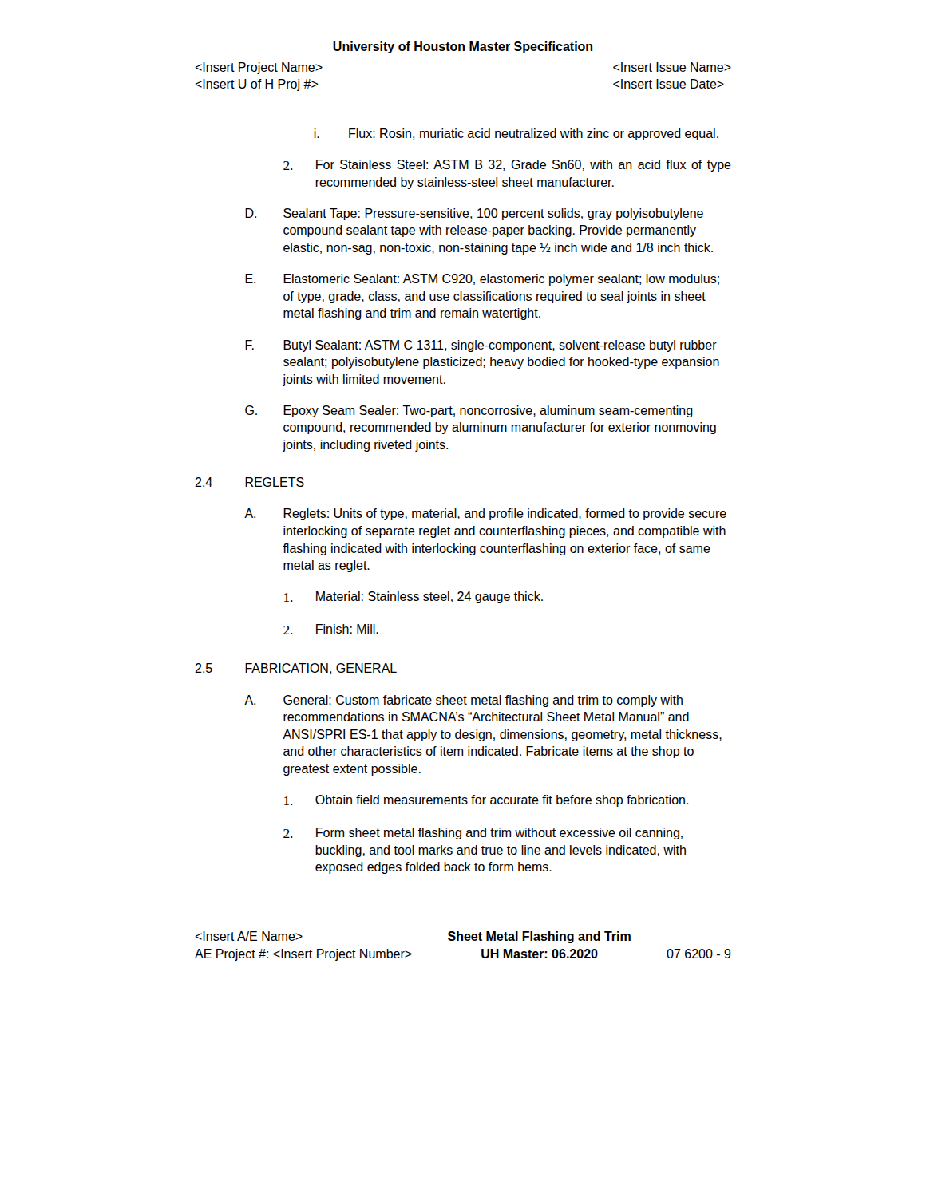University of Houston Master Specification
<Insert Project Name>
<Insert U of H Proj #>
<Insert Issue Name>
<Insert Issue Date>
i.
Flux: Rosin, muriatic acid neutralized with zinc or approved equal.
2.
For Stainless Steel: ASTM B 32, Grade Sn60, with an acid flux of type recommended by stainless-steel sheet manufacturer.
D.
Sealant Tape: Pressure-sensitive, 100 percent solids, gray polyisobutylene compound sealant tape with release-paper backing. Provide permanently elastic, non-sag, non-toxic, non-staining tape ½ inch wide and 1/8 inch thick.
E.
Elastomeric Sealant: ASTM C920, elastomeric polymer sealant; low modulus; of type, grade, class, and use classifications required to seal joints in sheet metal flashing and trim and remain watertight.
F.
Butyl Sealant: ASTM C 1311, single-component, solvent-release butyl rubber sealant; polyisobutylene plasticized; heavy bodied for hooked-type expansion joints with limited movement.
G.
Epoxy Seam Sealer: Two-part, noncorrosive, aluminum seam-cementing compound, recommended by aluminum manufacturer for exterior nonmoving joints, including riveted joints.
2.4
REGLETS
A.
Reglets: Units of type, material, and profile indicated, formed to provide secure interlocking of separate reglet and counterflashing pieces, and compatible with flashing indicated with interlocking counterflashing on exterior face, of same metal as reglet.
1.
Material: Stainless steel, 24 gauge thick.
2.
Finish: Mill.
2.5
FABRICATION, GENERAL
A.
General: Custom fabricate sheet metal flashing and trim to comply with recommendations in SMACNA’s “Architectural Sheet Metal Manual” and ANSI/SPRI ES-1 that apply to design, dimensions, geometry, metal thickness, and other characteristics of item indicated. Fabricate items at the shop to greatest extent possible.
1.
Obtain field measurements for accurate fit before shop fabrication.
2.
Form sheet metal flashing and trim without excessive oil canning, buckling, and tool marks and true to line and levels indicated, with exposed edges folded back to form hems.
<Insert A/E Name>
AE Project #: <Insert Project Number>
Sheet Metal Flashing and Trim
UH Master: 06.2020
07 6200 - 9